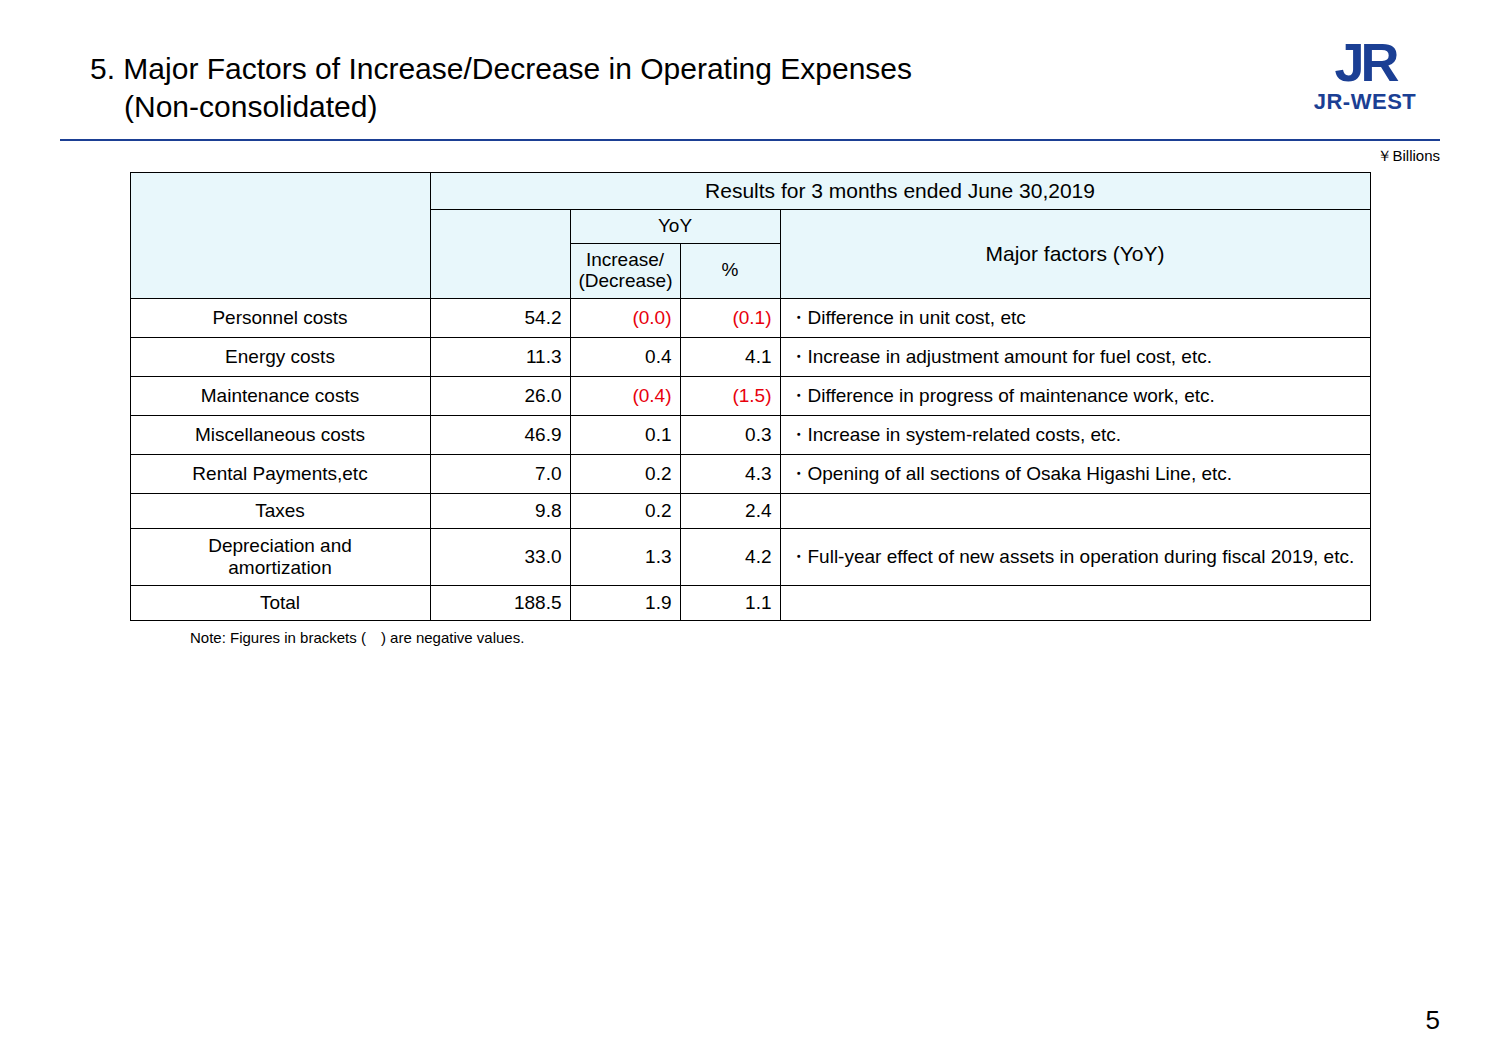JR
JR-WEST
5. Major Factors of Increase/Decrease in Operating Expenses (Non-consolidated)
￥Billions
| | Results for 3 months ended June 30,2019 |
| | YoY | Major factors (YoY) |
| Increase/ (Decrease) | % |
| Personnel costs | 54.2 | (0.0) | (0.1) | ・Difference in unit cost, etc |
| Energy costs | 11.3 | 0.4 | 4.1 | ・Increase in adjustment amount for fuel cost, etc. |
| Maintenance costs | 26.0 | (0.4) | (1.5) | ・Difference in progress of maintenance work, etc. |
| Miscellaneous costs | 46.9 | 0.1 | 0.3 | ・Increase in system-related costs, etc. |
| Rental Payments,etc | 7.0 | 0.2 | 4.3 | ・Opening of all sections of Osaka Higashi Line, etc. |
| Taxes | 9.8 | 0.2 | 2.4 | |
| Depreciation and amortization | 33.0 | 1.3 | 4.2 | ・Full-year effect of new assets in operation during fiscal 2019, etc. |
| Total | 188.5 | 1.9 | 1.1 | |
Note: Figures in brackets (　) are negative values.
5